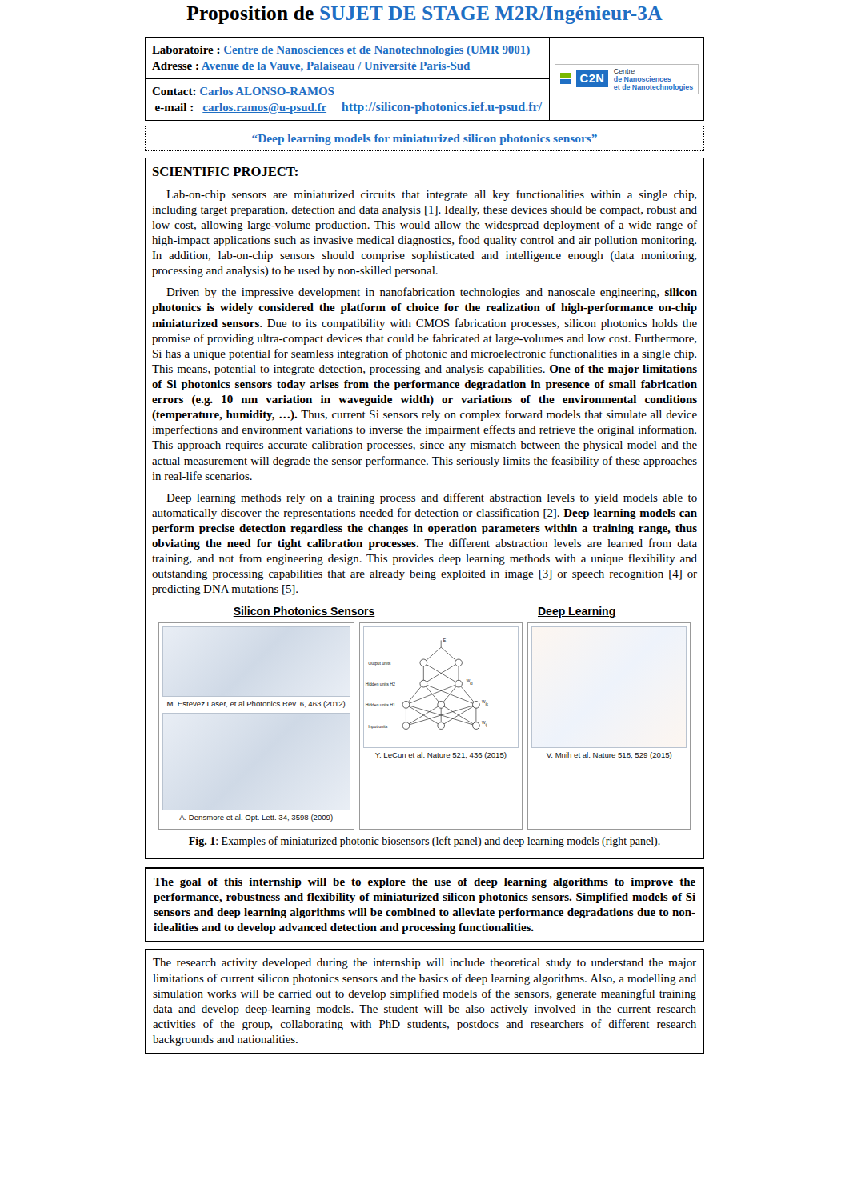Proposition de SUJET DE STAGE M2R/Ingénieur-3A
| Laboratoire : Centre de Nanosciences et de Nanotechnologies (UMR 9001) Adresse : Avenue de la Vauve, Palaiseau / Université Paris-Sud | C2N Centre de Nanosciences et de Nanotechnologies |
| Contact: Carlos ALONSO-RAMOS e-mail : carlos.ramos@u-psud.fr http://silicon-photonics.ief.u-psud.fr/ |
“Deep learning models for miniaturized silicon photonics sensors”
SCIENTIFIC PROJECT:
Lab-on-chip sensors are miniaturized circuits that integrate all key functionalities within a single chip, including target preparation, detection and data analysis [1]. Ideally, these devices should be compact, robust and low cost, allowing large-volume production. This would allow the widespread deployment of a wide range of high-impact applications such as invasive medical diagnostics, food quality control and air pollution monitoring. In addition, lab-on-chip sensors should comprise sophisticated and intelligence enough (data monitoring, processing and analysis) to be used by non-skilled personal.
Driven by the impressive development in nanofabrication technologies and nanoscale engineering, silicon photonics is widely considered the platform of choice for the realization of high-performance on-chip miniaturized sensors. Due to its compatibility with CMOS fabrication processes, silicon photonics holds the promise of providing ultra-compact devices that could be fabricated at large-volumes and low cost. Furthermore, Si has a unique potential for seamless integration of photonic and microelectronic functionalities in a single chip. This means, potential to integrate detection, processing and analysis capabilities. One of the major limitations of Si photonics sensors today arises from the performance degradation in presence of small fabrication errors (e.g. 10 nm variation in waveguide width) or variations of the environmental conditions (temperature, humidity, …). Thus, current Si sensors rely on complex forward models that simulate all device imperfections and environment variations to inverse the impairment effects and retrieve the original information. This approach requires accurate calibration processes, since any mismatch between the physical model and the actual measurement will degrade the sensor performance. This seriously limits the feasibility of these approaches in real-life scenarios.
Deep learning methods rely on a training process and different abstraction levels to yield models able to automatically discover the representations needed for detection or classification [2]. Deep learning models can perform precise detection regardless the changes in operation parameters within a training range, thus obviating the need for tight calibration processes. The different abstraction levels are learned from data training, and not from engineering design. This provides deep learning methods with a unique flexibility and outstanding processing capabilities that are already being exploited in image [3] or speech recognition [4] or predicting DNA mutations [5].
Silicon Photonics Sensors Deep Learning
M. Estevez Laser, et al Photonics Rev. 6, 463 (2012)
A. Densmore et al. Opt. Lett. 34, 3598 (2009)
Input units Hidden units H1 Hidden units H2 Output units Wij Wjk Wkl E
Y. LeCun et al. Nature 521, 436 (2015)
V. Mnih et al. Nature 518, 529 (2015)
Fig. 1: Examples of miniaturized photonic biosensors (left panel) and deep learning models (right panel).
The goal of this internship will be to explore the use of deep learning algorithms to improve the performance, robustness and flexibility of miniaturized silicon photonics sensors. Simplified models of Si sensors and deep learning algorithms will be combined to alleviate performance degradations due to non-idealities and to develop advanced detection and processing functionalities.
The research activity developed during the internship will include theoretical study to understand the major limitations of current silicon photonics sensors and the basics of deep learning algorithms. Also, a modelling and simulation works will be carried out to develop simplified models of the sensors, generate meaningful training data and develop deep-learning models. The student will be also actively involved in the current research activities of the group, collaborating with PhD students, postdocs and researchers of different research backgrounds and nationalities.